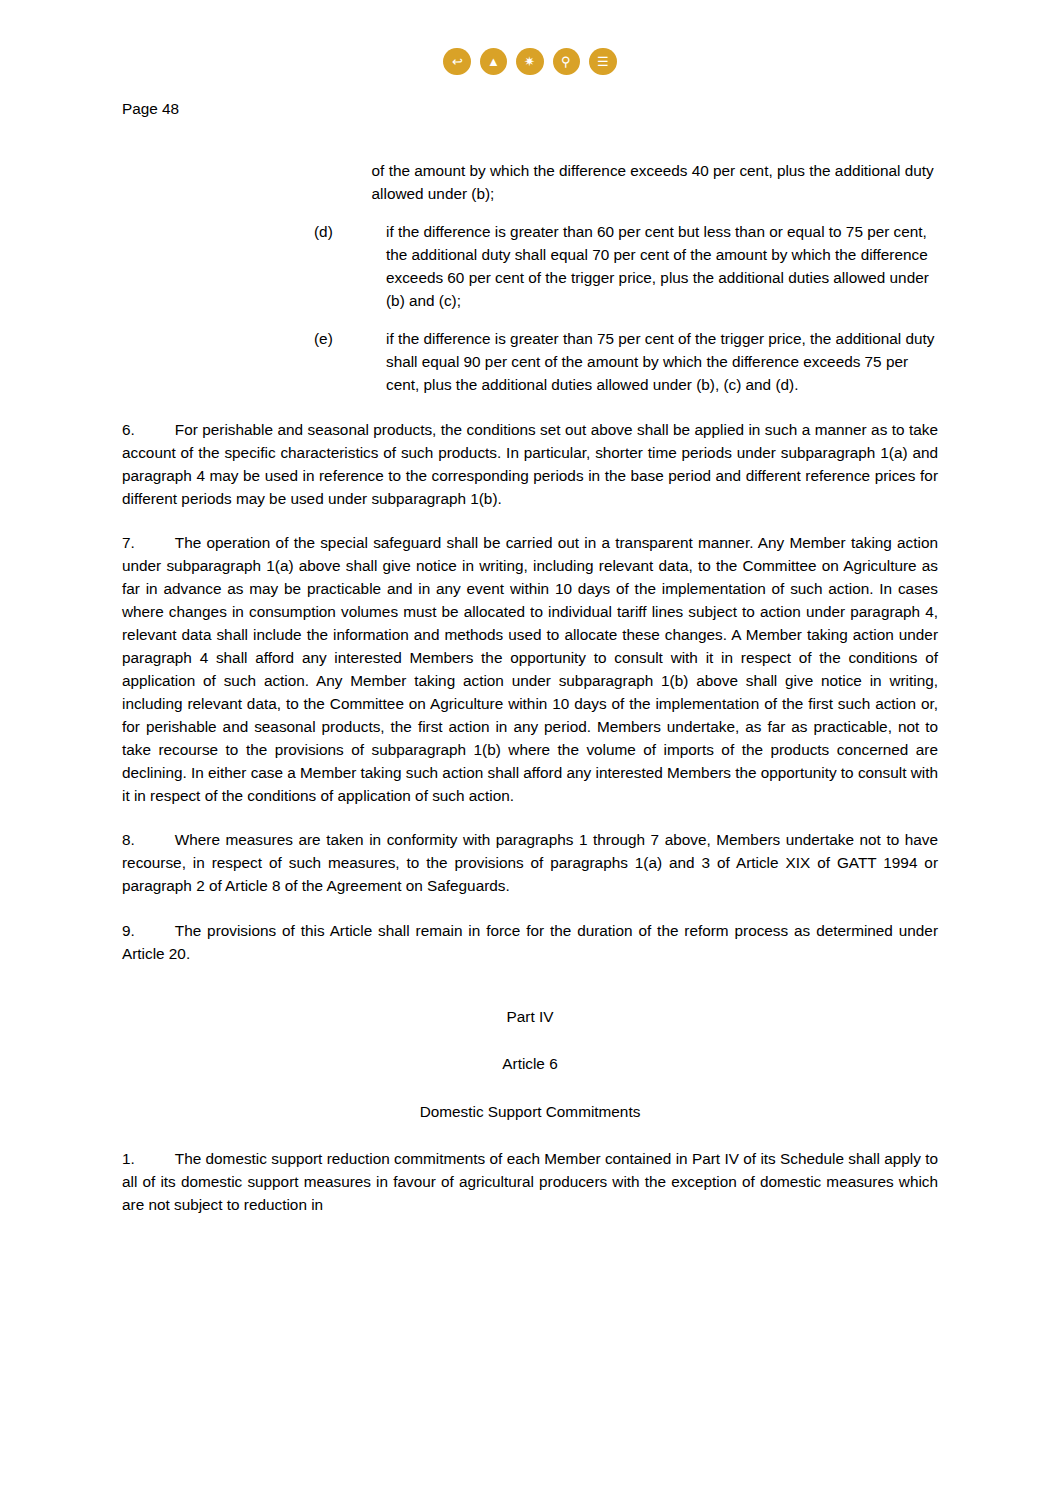↩▲✷⚲☰
Page 48
of the amount by which the difference exceeds 40 per cent, plus the additional duty allowed under (b);
(d) if the difference is greater than 60 per cent but less than or equal to 75 per cent, the additional duty shall equal 70 per cent of the amount by which the difference exceeds 60 per cent of the trigger price, plus the additional duties allowed under (b) and (c);
(e) if the difference is greater than 75 per cent of the trigger price, the additional duty shall equal 90 per cent of the amount by which the difference exceeds 75 per cent, plus the additional duties allowed under (b), (c) and (d).
6. For perishable and seasonal products, the conditions set out above shall be applied in such a manner as to take account of the specific characteristics of such products. In particular, shorter time periods under subparagraph 1(a) and paragraph 4 may be used in reference to the corresponding periods in the base period and different reference prices for different periods may be used under subparagraph 1(b).
7. The operation of the special safeguard shall be carried out in a transparent manner. Any Member taking action under subparagraph 1(a) above shall give notice in writing, including relevant data, to the Committee on Agriculture as far in advance as may be practicable and in any event within 10 days of the implementation of such action. In cases where changes in consumption volumes must be allocated to individual tariff lines subject to action under paragraph 4, relevant data shall include the information and methods used to allocate these changes. A Member taking action under paragraph 4 shall afford any interested Members the opportunity to consult with it in respect of the conditions of application of such action. Any Member taking action under subparagraph 1(b) above shall give notice in writing, including relevant data, to the Committee on Agriculture within 10 days of the implementation of the first such action or, for perishable and seasonal products, the first action in any period. Members undertake, as far as practicable, not to take recourse to the provisions of subparagraph 1(b) where the volume of imports of the products concerned are declining. In either case a Member taking such action shall afford any interested Members the opportunity to consult with it in respect of the conditions of application of such action.
8. Where measures are taken in conformity with paragraphs 1 through 7 above, Members undertake not to have recourse, in respect of such measures, to the provisions of paragraphs 1(a) and 3 of Article XIX of GATT 1994 or paragraph 2 of Article 8 of the Agreement on Safeguards.
9. The provisions of this Article shall remain in force for the duration of the reform process as determined under Article 20.
Part IV
Article 6
Domestic Support Commitments
1. The domestic support reduction commitments of each Member contained in Part IV of its Schedule shall apply to all of its domestic support measures in favour of agricultural producers with the exception of domestic measures which are not subject to reduction in